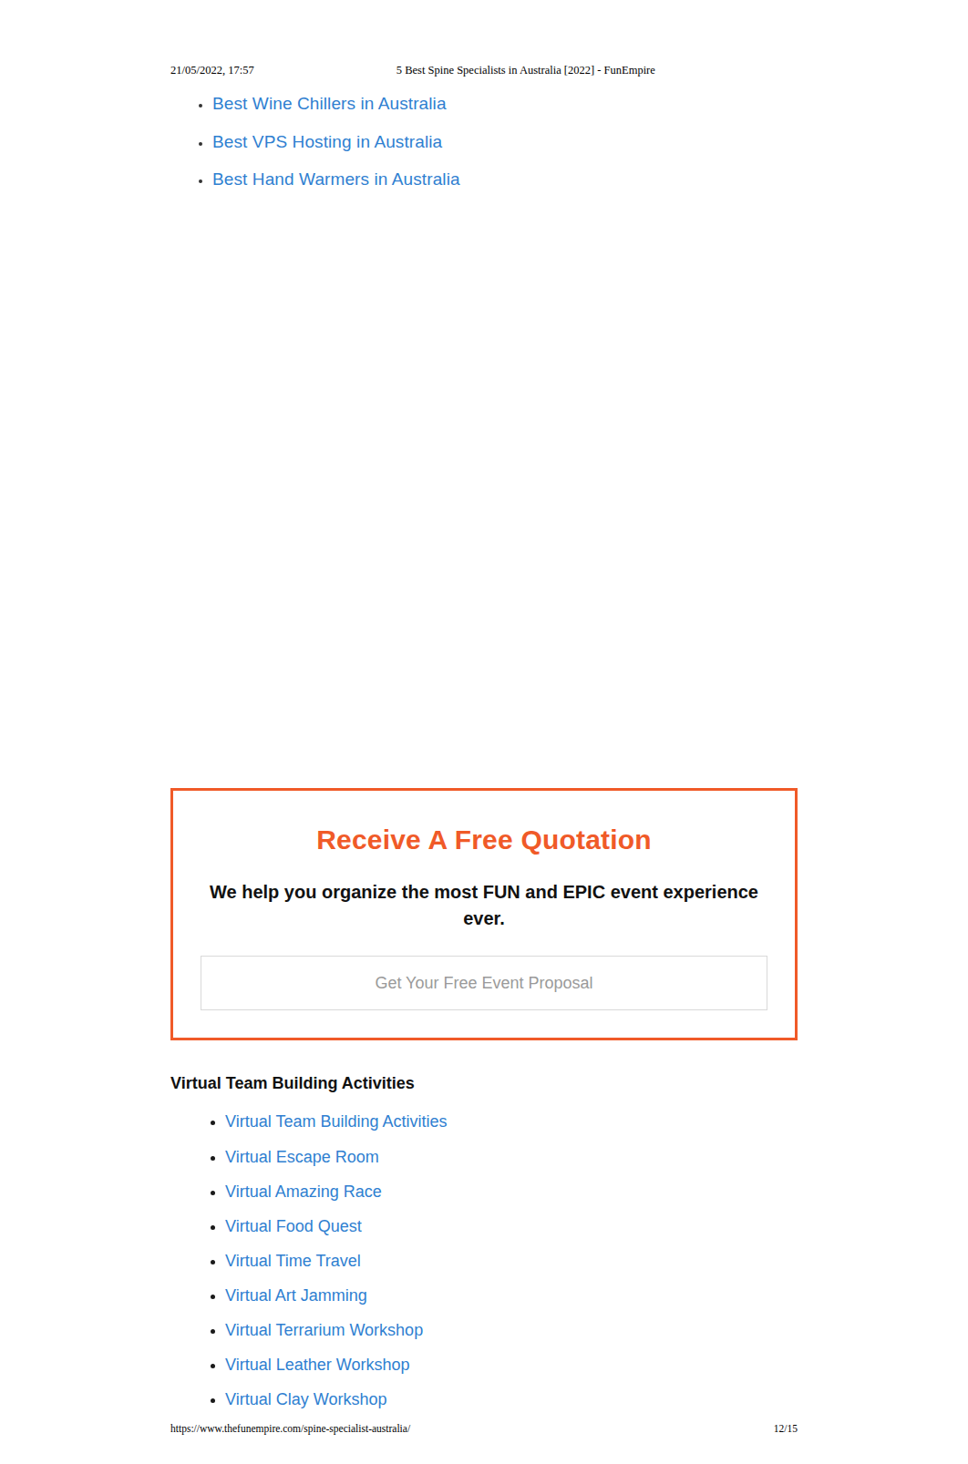21/05/2022, 17:57
5 Best Spine Specialists in Australia [2022] - FunEmpire
Best Wine Chillers in Australia
Best VPS Hosting in Australia
Best Hand Warmers in Australia
Receive A Free Quotation
We help you organize the most FUN and EPIC event experience ever.
Get Your Free Event Proposal
Virtual Team Building Activities
Virtual Team Building Activities
Virtual Escape Room
Virtual Amazing Race
Virtual Food Quest
Virtual Time Travel
Virtual Art Jamming
Virtual Terrarium Workshop
Virtual Leather Workshop
Virtual Clay Workshop
https://www.thefunempire.com/spine-specialist-australia/ 12/15